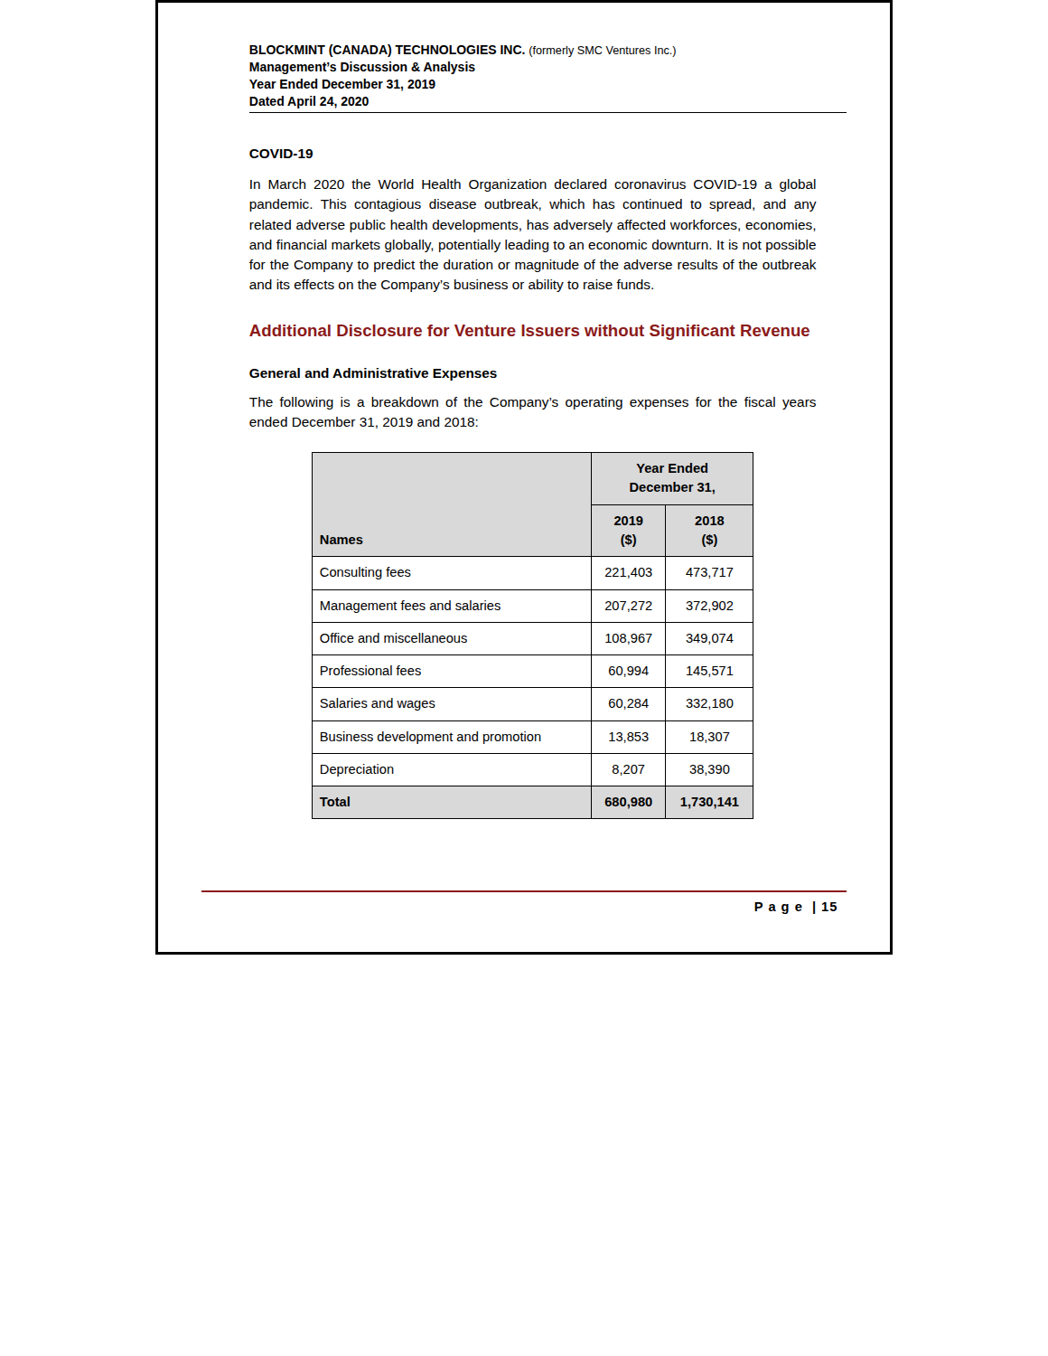BLOCKMINT (CANADA) TECHNOLOGIES INC. (formerly SMC Ventures Inc.)
Management’s Discussion & Analysis
Year Ended December 31, 2019
Dated April 24, 2020
COVID-19
In March 2020 the World Health Organization declared coronavirus COVID-19 a global pandemic. This contagious disease outbreak, which has continued to spread, and any related adverse public health developments, has adversely affected workforces, economies, and financial markets globally, potentially leading to an economic downturn. It is not possible for the Company to predict the duration or magnitude of the adverse results of the outbreak and its effects on the Company’s business or ability to raise funds.
Additional Disclosure for Venture Issuers without Significant Revenue
General and Administrative Expenses
The following is a breakdown of the Company’s operating expenses for the fiscal years ended December 31, 2019 and 2018:
| Names | Year Ended December 31, |
| --- | --- |
| 2019 ($) | 2018 ($) |
| Consulting fees | 221,403 | 473,717 |
| Management fees and salaries | 207,272 | 372,902 |
| Office and miscellaneous | 108,967 | 349,074 |
| Professional fees | 60,994 | 145,571 |
| Salaries and wages | 60,284 | 332,180 |
| Business development and promotion | 13,853 | 18,307 |
| Depreciation | 8,207 | 38,390 |
| Total | 680,980 | 1,730,141 |
P a g e | 15